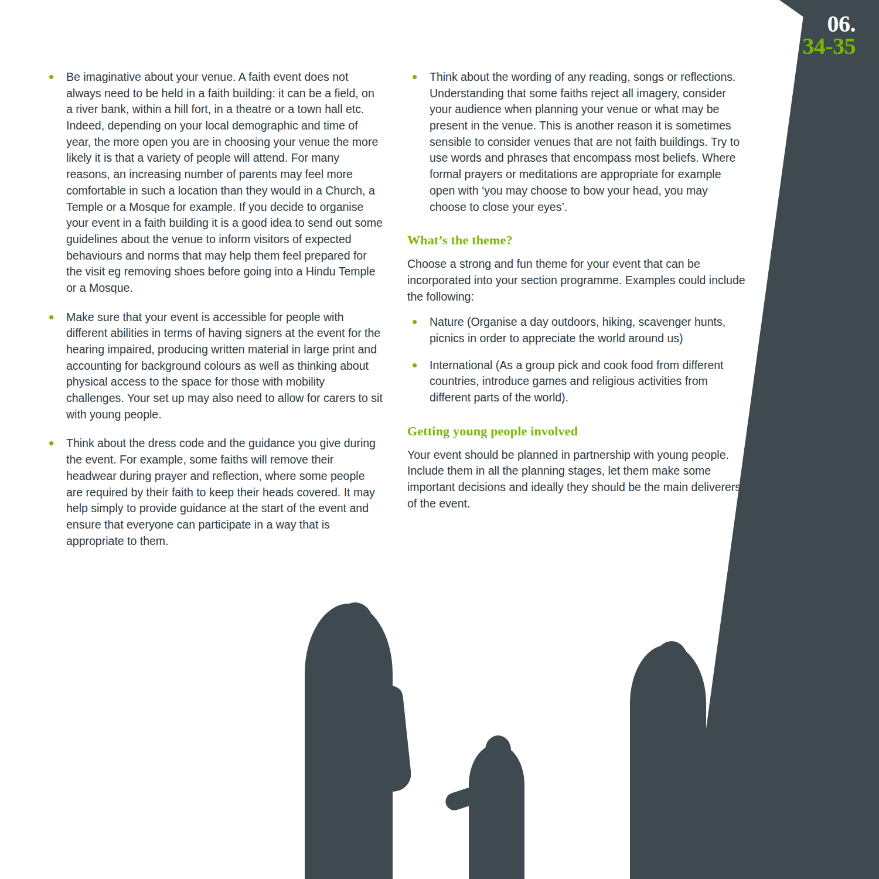06. 34-35
Be imaginative about your venue. A faith event does not always need to be held in a faith building: it can be a field, on a river bank, within a hill fort, in a theatre or a town hall etc. Indeed, depending on your local demographic and time of year, the more open you are in choosing your venue the more likely it is that a variety of people will attend. For many reasons, an increasing number of parents may feel more comfortable in such a location than they would in a Church, a Temple or a Mosque for example. If you decide to organise your event in a faith building it is a good idea to send out some guidelines about the venue to inform visitors of expected behaviours and norms that may help them feel prepared for the visit eg removing shoes before going into a Hindu Temple or a Mosque.
Make sure that your event is accessible for people with different abilities in terms of having signers at the event for the hearing impaired, producing written material in large print and accounting for background colours as well as thinking about physical access to the space for those with mobility challenges. Your set up may also need to allow for carers to sit with young people.
Think about the dress code and the guidance you give during the event. For example, some faiths will remove their headwear during prayer and reflection, where some people are required by their faith to keep their heads covered. It may help simply to provide guidance at the start of the event and ensure that everyone can participate in a way that is appropriate to them.
Think about the wording of any reading, songs or reflections. Understanding that some faiths reject all imagery, consider your audience when planning your venue or what may be present in the venue. This is another reason it is sometimes sensible to consider venues that are not faith buildings. Try to use words and phrases that encompass most beliefs. Where formal prayers or meditations are appropriate for example open with ‘you may choose to bow your head, you may choose to close your eyes’.
What’s the theme?
Choose a strong and fun theme for your event that can be incorporated into your section programme. Examples could include the following:
Nature (Organise a day outdoors, hiking, scavenger hunts, picnics in order to appreciate the world around us)
International (As a group pick and cook food from different countries, introduce games and religious activities from different parts of the world).
Getting young people involved
Your event should be planned in partnership with young people. Include them in all the planning stages, let them make some important decisions and ideally they should be the main deliverers of the event.